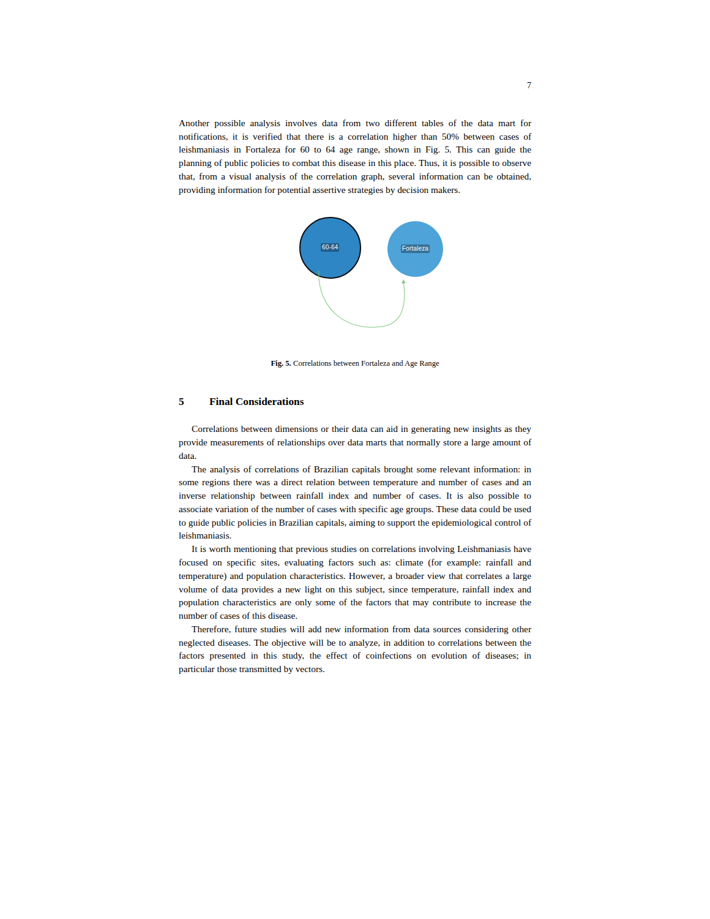7
Another possible analysis involves data from two different tables of the data mart for notifications, it is verified that there is a correlation higher than 50% between cases of leishmaniasis in Fortaleza for 60 to 64 age range, shown in Fig. 5. This can guide the planning of public policies to combat this disease in this place. Thus, it is possible to observe that, from a visual analysis of the correlation graph, several information can be obtained, providing information for potential assertive strategies by decision makers.
60-64
Fortaleza
Fig. 5. Correlations between Fortaleza and Age Range
5 Final Considerations
Correlations between dimensions or their data can aid in generating new insights as they provide measurements of relationships over data marts that normally store a large amount of data.
The analysis of correlations of Brazilian capitals brought some relevant information: in some regions there was a direct relation between temperature and number of cases and an inverse relationship between rainfall index and number of cases. It is also possible to associate variation of the number of cases with specific age groups. These data could be used to guide public policies in Brazilian capitals, aiming to support the epidemiological control of leishmaniasis.
It is worth mentioning that previous studies on correlations involving Leishmaniasis have focused on specific sites, evaluating factors such as: climate (for example: rainfall and temperature) and population characteristics. However, a broader view that correlates a large volume of data provides a new light on this subject, since temperature, rainfall index and population characteristics are only some of the factors that may contribute to increase the number of cases of this disease.
Therefore, future studies will add new information from data sources considering other neglected diseases. The objective will be to analyze, in addition to correlations between the factors presented in this study, the effect of coinfections on evolution of diseases; in particular those transmitted by vectors.